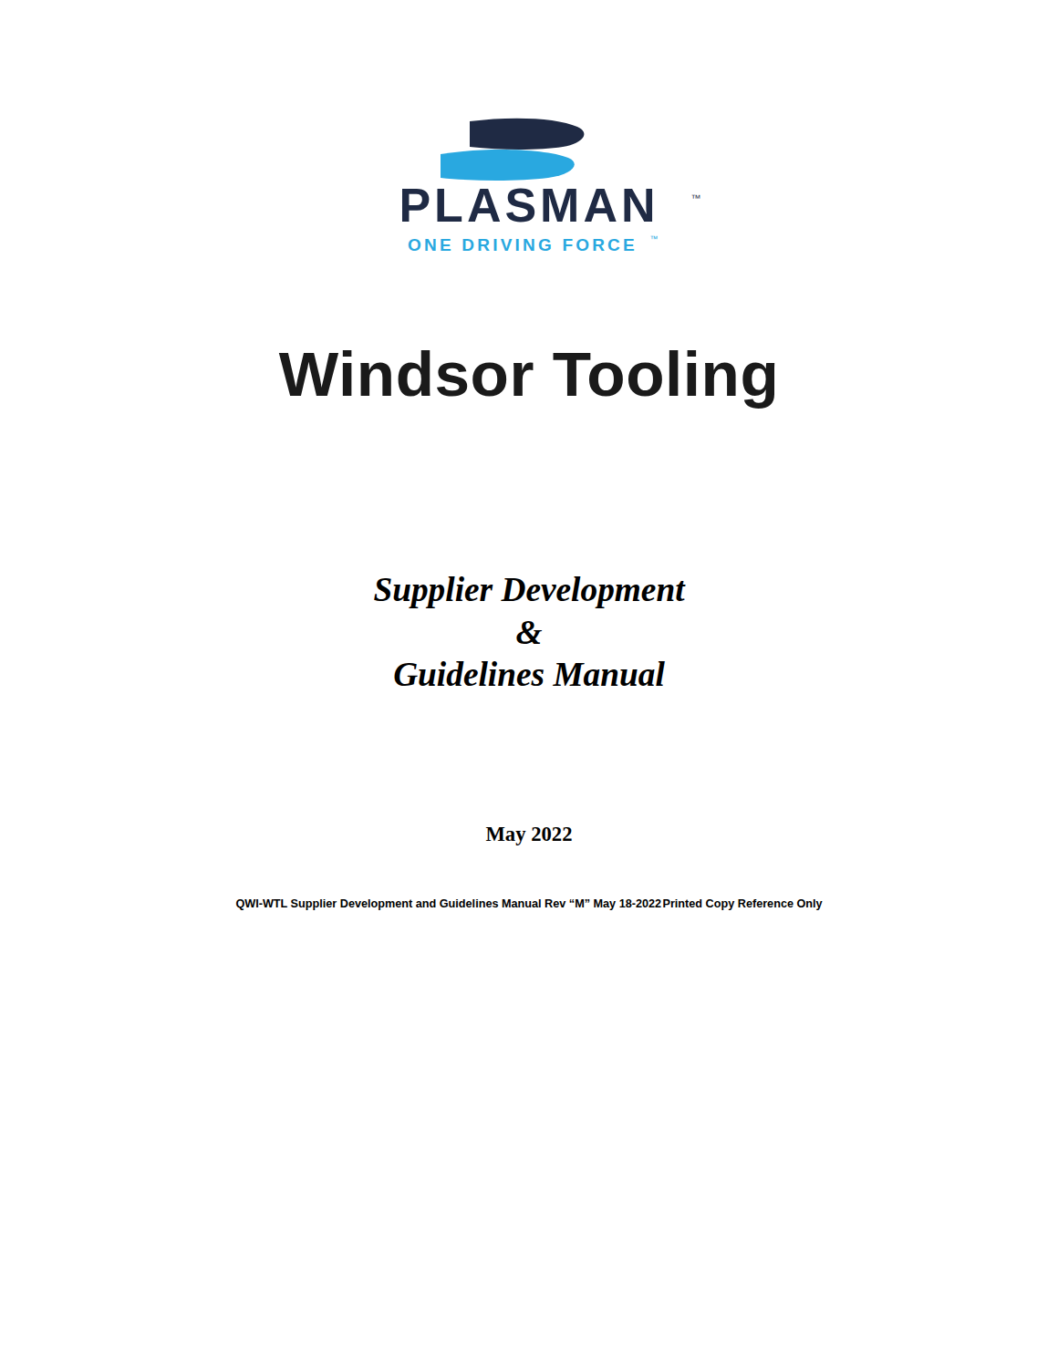PLASMAN ™ ONE DRIVING FORCE ™
Windsor Tooling
Supplier Development
&
Guidelines Manual
May 2022
QWI-WTL Supplier Development and Guidelines Manual Rev “M” May 18-2022
Printed Copy Reference Only